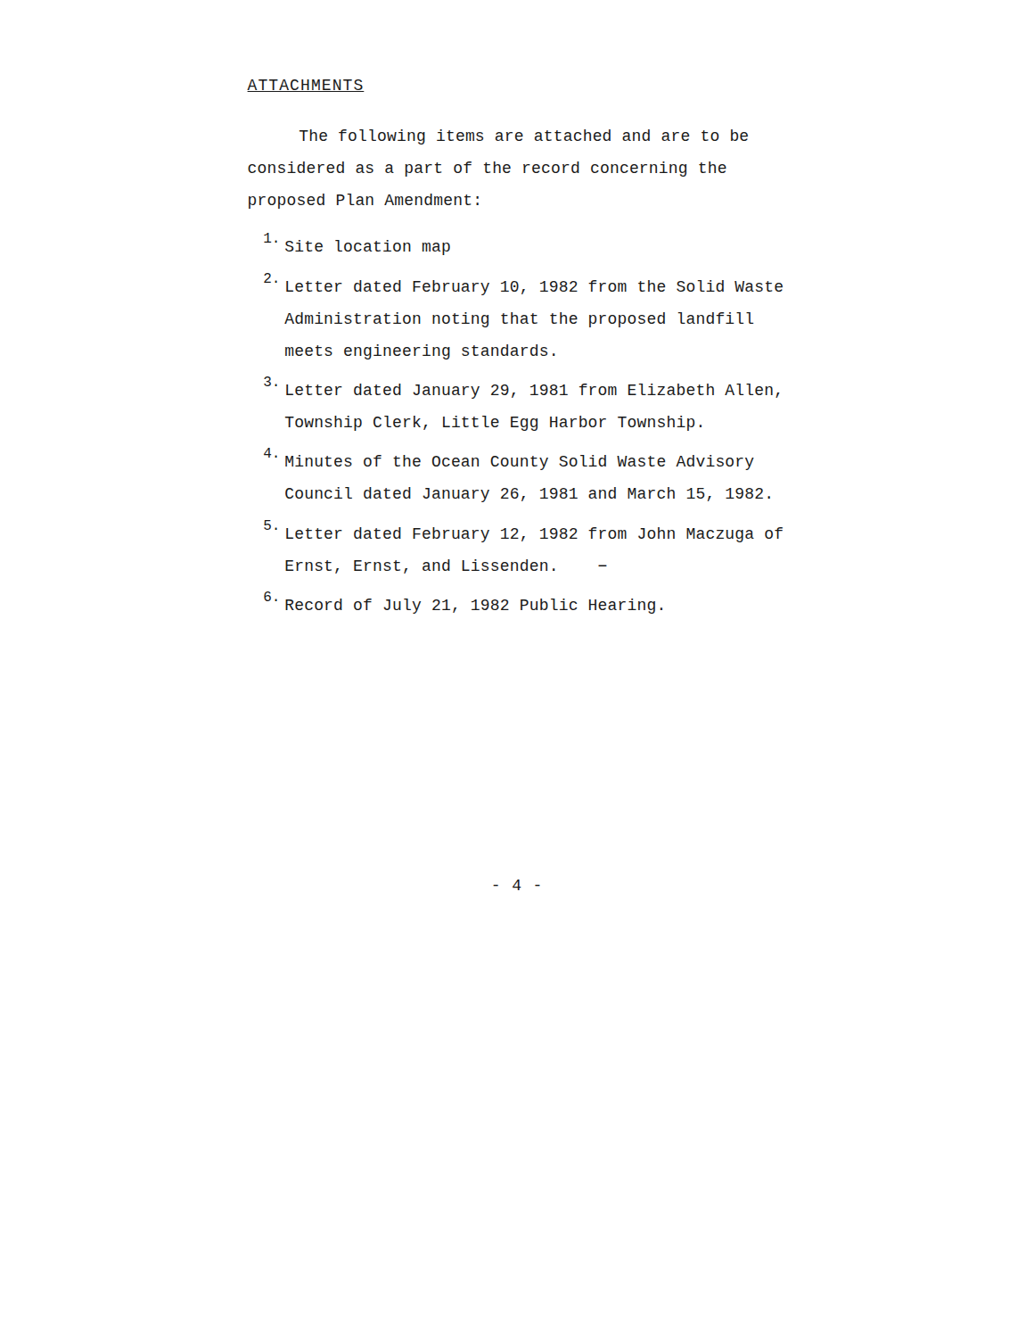ATTACHMENTS
The following items are attached and are to be considered as a part of the record concerning the proposed Plan Amendment:
1.
Site location map
2.
Letter dated February 10, 1982 from the Solid Waste Administration noting that the proposed landfill meets engineering standards.
3.
Letter dated January 29, 1981 from Elizabeth Allen, Township Clerk, Little Egg Harbor Township.
4.
Minutes of the Ocean County Solid Waste Advisory Council dated January 26, 1981 and March 15, 1982.
5.
Letter dated February 12, 1982 from John Maczuga of Ernst, Ernst, and Lissenden. −
6.
Record of July 21, 1982 Public Hearing.
- 4 -